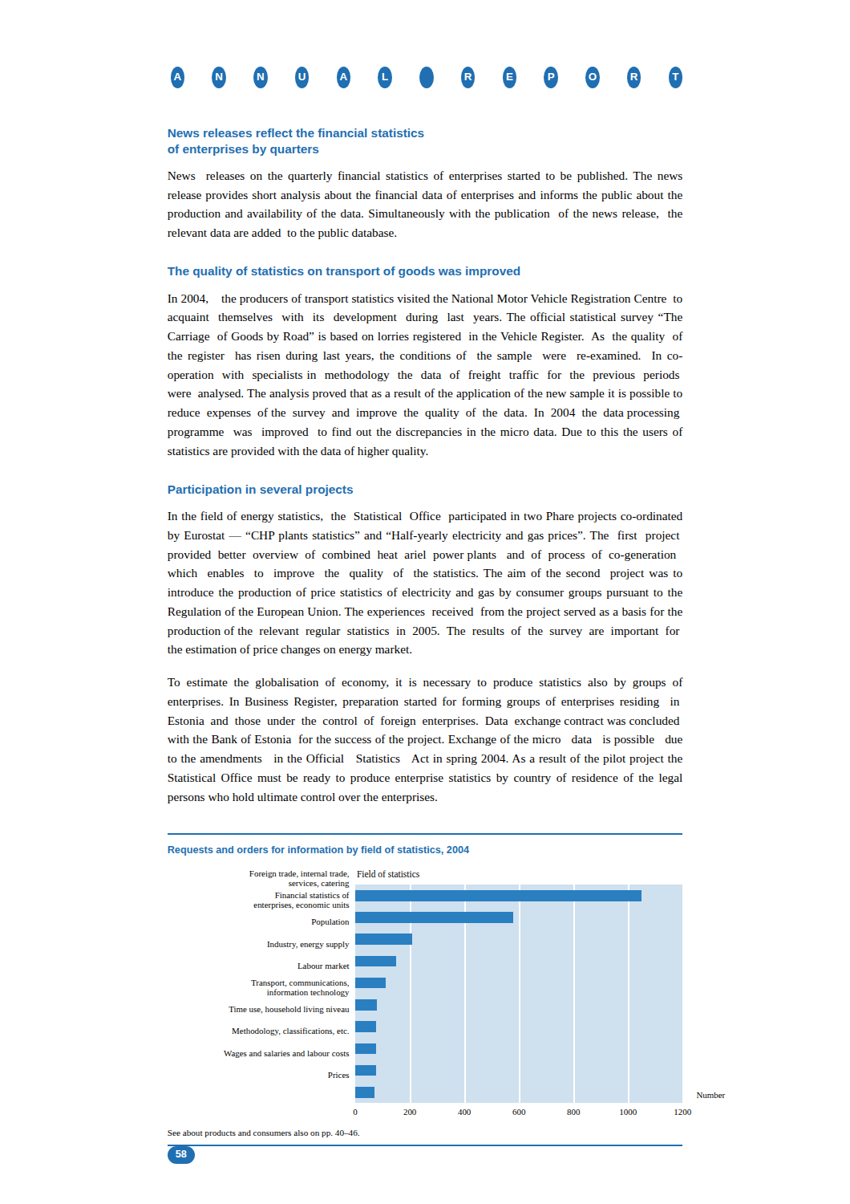A
N
N
U
A
L
R
E
P
O
R
T
News releases reflect the financial statistics
of enterprises by quarters
News releases on the quarterly financial statistics of enterprises started to be published. The news release provides short analysis about the financial data of enterprises and informs the public about the production and availability of the data. Simultaneously with the publication of the news release, the relevant data are added to the public database.
The quality of statistics on transport of goods was improved
In 2004, the producers of transport statistics visited the National Motor Vehicle Registration Centre to acquaint themselves with its development during last years. The official statistical survey “The Carriage of Goods by Road” is based on lorries registered in the Vehicle Register. As the quality of the register has risen during last years, the conditions of the sample were re-examined. In co-operation with specialists in methodology the data of freight traffic for the previous periods were analysed. The analysis proved that as a result of the application of the new sample it is possible to reduce expenses of the survey and improve the quality of the data. In 2004 the data processing programme was improved to find out the discrepancies in the micro data. Due to this the users of statistics are provided with the data of higher quality.
Participation in several projects
In the field of energy statistics, the Statistical Office participated in two Phare projects co-ordinated by Eurostat — “CHP plants statistics” and “Half-yearly electricity and gas prices”. The first project provided better overview of combined heat ariel power plants and of process of co-generation which enables to improve the quality of the statistics. The aim of the second project was to introduce the production of price statistics of electricity and gas by consumer groups pursuant to the Regulation of the European Union. The experiences received from the project served as a basis for the production of the relevant regular statistics in 2005. The results of the survey are important for the estimation of price changes on energy market.
To estimate the globalisation of economy, it is necessary to produce statistics also by groups of enterprises. In Business Register, preparation started for forming groups of enterprises residing in Estonia and those under the control of foreign enterprises. Data exchange contract was concluded with the Bank of Estonia for the success of the project. Exchange of the micro data is possible due to the amendments in the Official Statistics Act in spring 2004. As a result of the pilot project the Statistical Office must be ready to produce enterprise statistics by country of residence of the legal persons who hold ultimate control over the enterprises.
Requests and orders for information by field of statistics, 2004
Foreign trade, internal trade,
services, catering
Financial statistics of
enterprises, economic units
Population
Industry, energy supply
Labour market
Transport, communications,
information technology
Time use, household living niveau
Methodology, classifications, etc.
Wages and salaries and labour costs
Prices
Field of statistics
0 200 400 600 800 1000 1200 Number
See about products and consumers also on pp. 40–46.
58